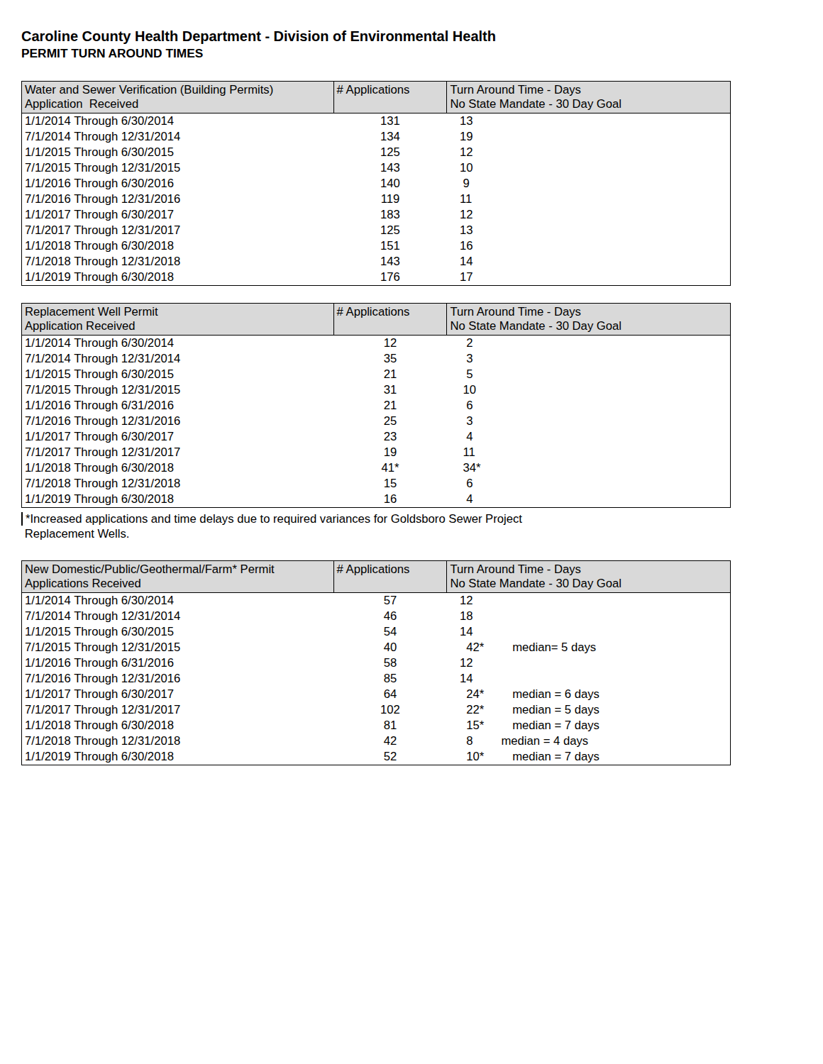Caroline County Health Department - Division of Environmental Health
PERMIT TURN AROUND TIMES
| Water and Sewer Verification (Building Permits) Application Received | # Applications | Turn Around Time - Days No State Mandate - 30 Day Goal |
| --- | --- | --- |
| 1/1/2014 Through 6/30/2014 | 131 | 13 |
| 7/1/2014 Through 12/31/2014 | 134 | 19 |
| 1/1/2015 Through 6/30/2015 | 125 | 12 |
| 7/1/2015 Through 12/31/2015 | 143 | 10 |
| 1/1/2016 Through 6/30/2016 | 140 | 9 |
| 7/1/2016 Through 12/31/2016 | 119 | 11 |
| 1/1/2017 Through 6/30/2017 | 183 | 12 |
| 7/1/2017 Through 12/31/2017 | 125 | 13 |
| 1/1/2018 Through 6/30/2018 | 151 | 16 |
| 7/1/2018 Through 12/31/2018 | 143 | 14 |
| 1/1/2019 Through 6/30/2018 | 176 | 17 |
| Replacement Well Permit Application Received | # Applications | Turn Around Time - Days No State Mandate - 30 Day Goal |
| --- | --- | --- |
| 1/1/2014 Through 6/30/2014 | 12 | 2 |
| 7/1/2014 Through 12/31/2014 | 35 | 3 |
| 1/1/2015 Through 6/30/2015 | 21 | 5 |
| 7/1/2015 Through 12/31/2015 | 31 | 10 |
| 1/1/2016 Through 6/31/2016 | 21 | 6 |
| 7/1/2016 Through 12/31/2016 | 25 | 3 |
| 1/1/2017 Through 6/30/2017 | 23 | 4 |
| 7/1/2017 Through 12/31/2017 | 19 | 11 |
| 1/1/2018 Through 6/30/2018 | 41* | 34* |
| 7/1/2018 Through 12/31/2018 | 15 | 6 |
| 1/1/2019 Through 6/30/2018 | 16 | 4 |
*Increased applications and time delays due to required variances for Goldsboro Sewer Project
Replacement Wells.
| New Domestic/Public/Geothermal/Farm* Permit Applications Received | # Applications | Turn Around Time - Days No State Mandate - 30 Day Goal |
| --- | --- | --- |
| 1/1/2014 Through 6/30/2014 | 57 | 12 |
| 7/1/2014 Through 12/31/2014 | 46 | 18 |
| 1/1/2015 Through 6/30/2015 | 54 | 14 |
| 7/1/2015 Through 12/31/2015 | 40 | 42* median= 5 days |
| 1/1/2016 Through 6/31/2016 | 58 | 12 |
| 7/1/2016 Through 12/31/2016 | 85 | 14 |
| 1/1/2017 Through 6/30/2017 | 64 | 24* median = 6 days |
| 7/1/2017 Through 12/31/2017 | 102 | 22* median = 5 days |
| 1/1/2018 Through 6/30/2018 | 81 | 15* median = 7 days |
| 7/1/2018 Through 12/31/2018 | 42 | 8 median = 4 days |
| 1/1/2019 Through 6/30/2018 | 52 | 10* median = 7 days |